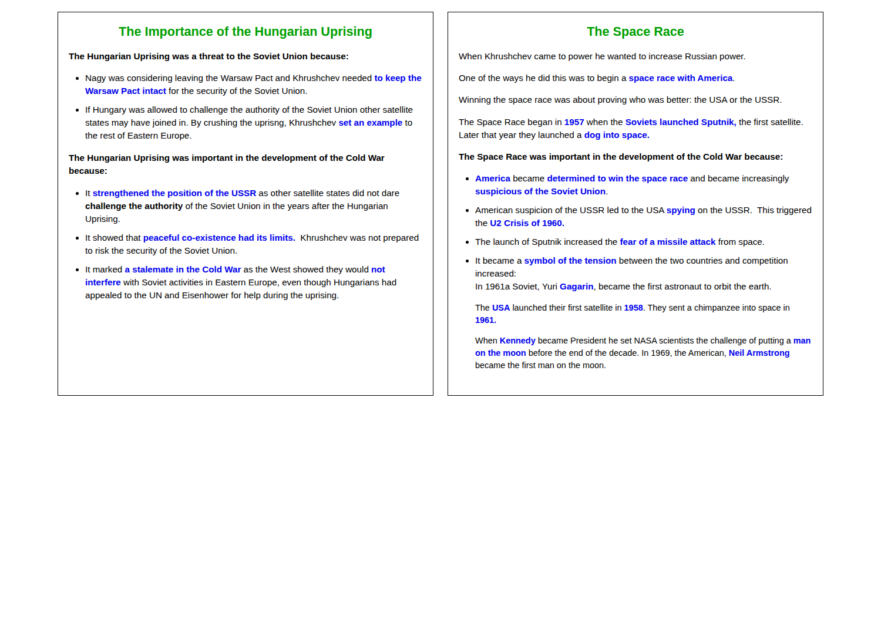The Importance of the Hungarian Uprising
The Hungarian Uprising was a threat to the Soviet Union because:
Nagy was considering leaving the Warsaw Pact and Khrushchev needed to keep the Warsaw Pact intact for the security of the Soviet Union.
If Hungary was allowed to challenge the authority of the Soviet Union other satellite states may have joined in. By crushing the uprisng, Khrushchev set an example to the rest of Eastern Europe.
The Hungarian Uprising was important in the development of the Cold War because:
It strengthened the position of the USSR as other satellite states did not dare challenge the authority of the Soviet Union in the years after the Hungarian Uprising.
It showed that peaceful co-existence had its limits. Khrushchev was not prepared to risk the security of the Soviet Union.
It marked a stalemate in the Cold War as the West showed they would not interfere with Soviet activities in Eastern Europe, even though Hungarians had appealed to the UN and Eisenhower for help during the uprising.
The Space Race
When Khrushchev came to power he wanted to increase Russian power.
One of the ways he did this was to begin a space race with America.
Winning the space race was about proving who was better: the USA or the USSR.
The Space Race began in 1957 when the Soviets launched Sputnik, the first satellite. Later that year they launched a dog into space.
The Space Race was important in the development of the Cold War because:
America became determined to win the space race and became increasingly suspicious of the Soviet Union.
American suspicion of the USSR led to the USA spying on the USSR. This triggered the U2 Crisis of 1960.
The launch of Sputnik increased the fear of a missile attack from space.
It became a symbol of the tension between the two countries and competition increased:
In 1961a Soviet, Yuri Gagarin, became the first astronaut to orbit the earth.
The USA launched their first satellite in 1958. They sent a chimpanzee into space in 1961.
When Kennedy became President he set NASA scientists the challenge of putting a man on the moon before the end of the decade. In 1969, the American, Neil Armstrong became the first man on the moon.